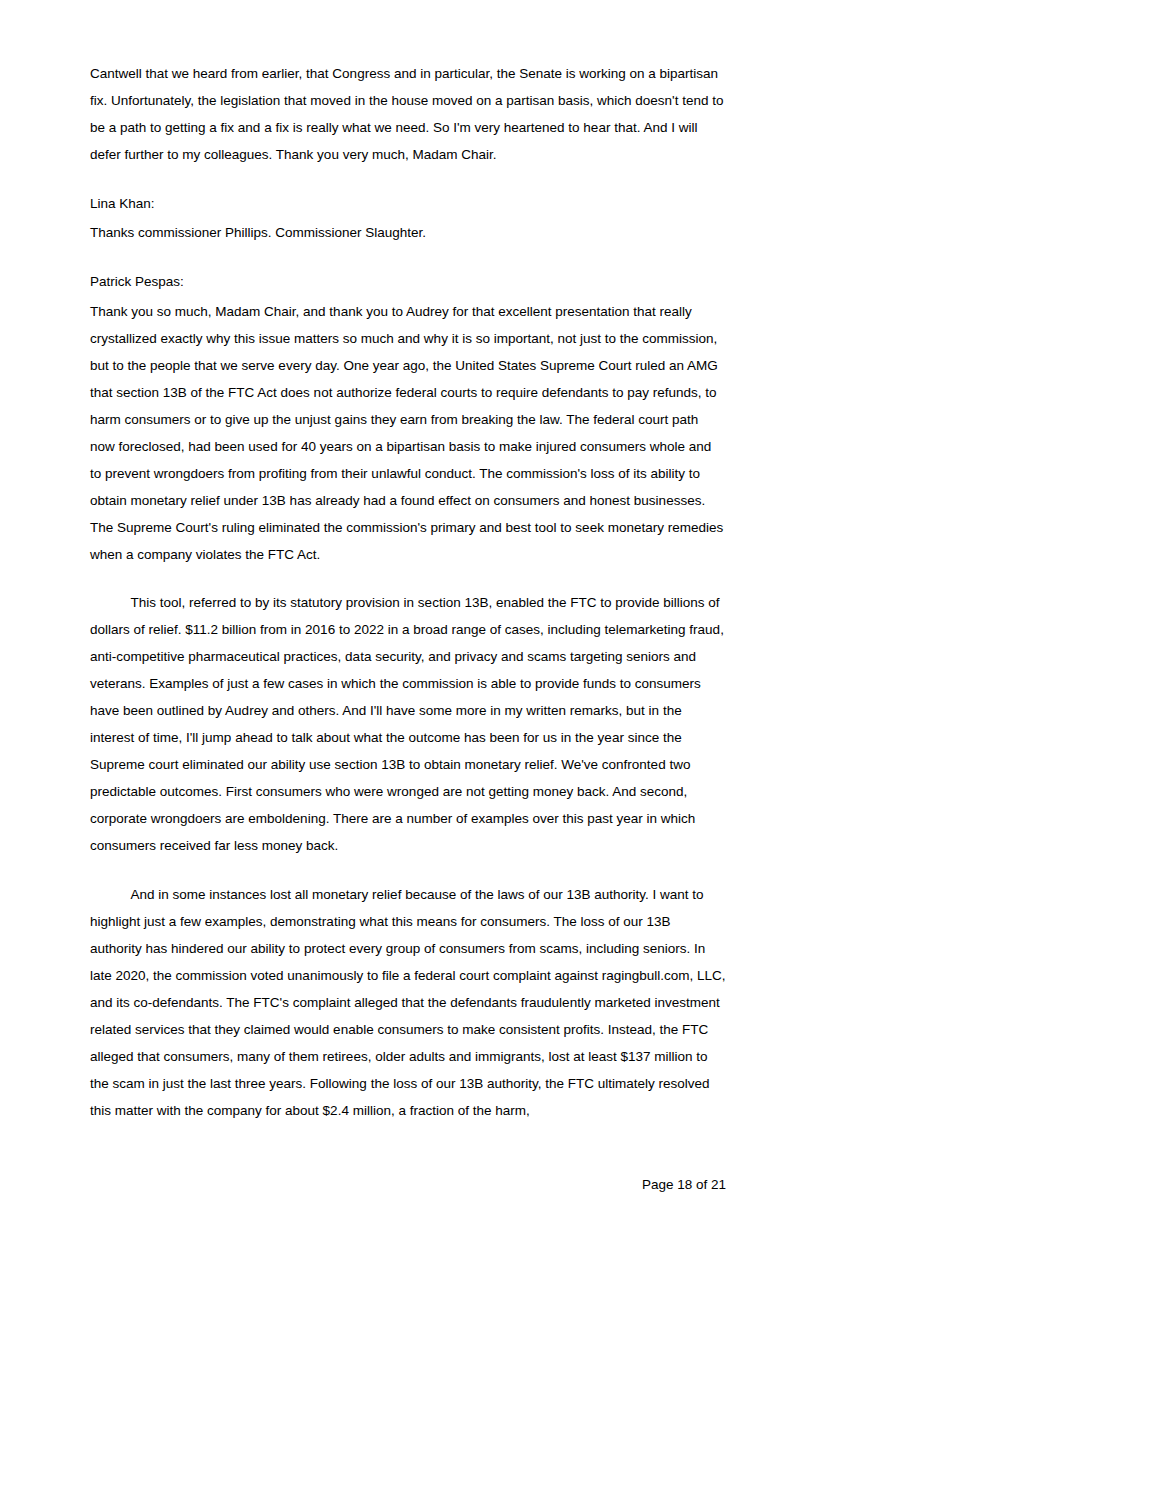Cantwell that we heard from earlier, that Congress and in particular, the Senate is working on a bipartisan fix. Unfortunately, the legislation that moved in the house moved on a partisan basis, which doesn't tend to be a path to getting a fix and a fix is really what we need. So I'm very heartened to hear that. And I will defer further to my colleagues. Thank you very much, Madam Chair.
Lina Khan:
Thanks commissioner Phillips. Commissioner Slaughter.
Patrick Pespas:
Thank you so much, Madam Chair, and thank you to Audrey for that excellent presentation that really crystallized exactly why this issue matters so much and why it is so important, not just to the commission, but to the people that we serve every day. One year ago, the United States Supreme Court ruled an AMG that section 13B of the FTC Act does not authorize federal courts to require defendants to pay refunds, to harm consumers or to give up the unjust gains they earn from breaking the law. The federal court path now foreclosed, had been used for 40 years on a bipartisan basis to make injured consumers whole and to prevent wrongdoers from profiting from their unlawful conduct. The commission's loss of its ability to obtain monetary relief under 13B has already had a found effect on consumers and honest businesses. The Supreme Court's ruling eliminated the commission's primary and best tool to seek monetary remedies when a company violates the FTC Act.
This tool, referred to by its statutory provision in section 13B, enabled the FTC to provide billions of dollars of relief. $11.2 billion from in 2016 to 2022 in a broad range of cases, including telemarketing fraud, anti-competitive pharmaceutical practices, data security, and privacy and scams targeting seniors and veterans. Examples of just a few cases in which the commission is able to provide funds to consumers have been outlined by Audrey and others. And I'll have some more in my written remarks, but in the interest of time, I'll jump ahead to talk about what the outcome has been for us in the year since the Supreme court eliminated our ability use section 13B to obtain monetary relief. We've confronted two predictable outcomes. First consumers who were wronged are not getting money back. And second, corporate wrongdoers are emboldening. There are a number of examples over this past year in which consumers received far less money back.
And in some instances lost all monetary relief because of the laws of our 13B authority. I want to highlight just a few examples, demonstrating what this means for consumers. The loss of our 13B authority has hindered our ability to protect every group of consumers from scams, including seniors. In late 2020, the commission voted unanimously to file a federal court complaint against ragingbull.com, LLC, and its co-defendants. The FTC's complaint alleged that the defendants fraudulently marketed investment related services that they claimed would enable consumers to make consistent profits. Instead, the FTC alleged that consumers, many of them retirees, older adults and immigrants, lost at least $137 million to the scam in just the last three years. Following the loss of our 13B authority, the FTC ultimately resolved this matter with the company for about $2.4 million, a fraction of the harm,
Page 18 of 21